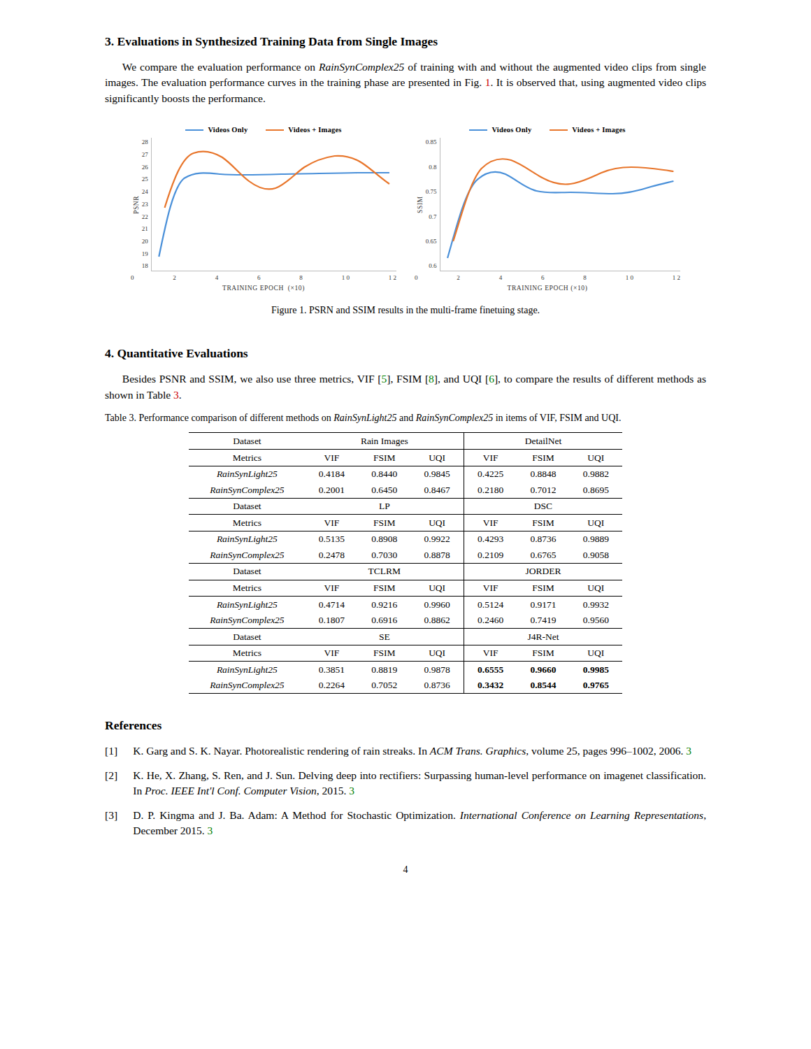3. Evaluations in Synthesized Training Data from Single Images
We compare the evaluation performance on RainSynComplex25 of training with and without the augmented video clips from single images. The evaluation performance curves in the training phase are presented in Fig. 1. It is observed that, using augmented video clips significantly boosts the performance.
Videos Only Videos + Images
PSNR
28
27
26
25
24
23
22
21
20
19
18
024681 01 2
TRAINING EPOCH (×10)
Videos Only Videos + Images
SSIM
0.85
0.8
0.75
0.7
0.65
0.6
024681 01 2
TRAINING EPOCH (×10)
Figure 1. PSRN and SSIM results in the multi-frame finetuing stage.
4. Quantitative Evaluations
Besides PSNR and SSIM, we also use three metrics, VIF [5], FSIM [8], and UQI [6], to compare the results of different methods as shown in Table 3.
Table 3. Performance comparison of different methods on RainSynLight25 and RainSynComplex25 in items of VIF, FSIM and UQI.
| Dataset | Rain Images | DetailNet |
| Metrics | VIF | FSIM | UQI | VIF | FSIM | UQI |
| RainSynLight25 | 0.4184 | 0.8440 | 0.9845 | 0.4225 | 0.8848 | 0.9882 |
| RainSynComplex25 | 0.2001 | 0.6450 | 0.8467 | 0.2180 | 0.7012 | 0.8695 |
| Dataset | LP | DSC |
| Metrics | VIF | FSIM | UQI | VIF | FSIM | UQI |
| RainSynLight25 | 0.5135 | 0.8908 | 0.9922 | 0.4293 | 0.8736 | 0.9889 |
| RainSynComplex25 | 0.2478 | 0.7030 | 0.8878 | 0.2109 | 0.6765 | 0.9058 |
| Dataset | TCLRM | JORDER |
| Metrics | VIF | FSIM | UQI | VIF | FSIM | UQI |
| RainSynLight25 | 0.4714 | 0.9216 | 0.9960 | 0.5124 | 0.9171 | 0.9932 |
| RainSynComplex25 | 0.1807 | 0.6916 | 0.8862 | 0.2460 | 0.7419 | 0.9560 |
| Dataset | SE | J4R-Net |
| Metrics | VIF | FSIM | UQI | VIF | FSIM | UQI |
| RainSynLight25 | 0.3851 | 0.8819 | 0.9878 | 0.6555 | 0.9660 | 0.9985 |
| RainSynComplex25 | 0.2264 | 0.7052 | 0.8736 | 0.3432 | 0.8544 | 0.9765 |
References
[1] K. Garg and S. K. Nayar. Photorealistic rendering of rain streaks. In ACM Trans. Graphics, volume 25, pages 996–1002, 2006. 3
[2] K. He, X. Zhang, S. Ren, and J. Sun. Delving deep into rectifiers: Surpassing human-level performance on imagenet classification. In Proc. IEEE Int'l Conf. Computer Vision, 2015. 3
[3] D. P. Kingma and J. Ba. Adam: A Method for Stochastic Optimization. International Conference on Learning Representations, December 2015. 3
4